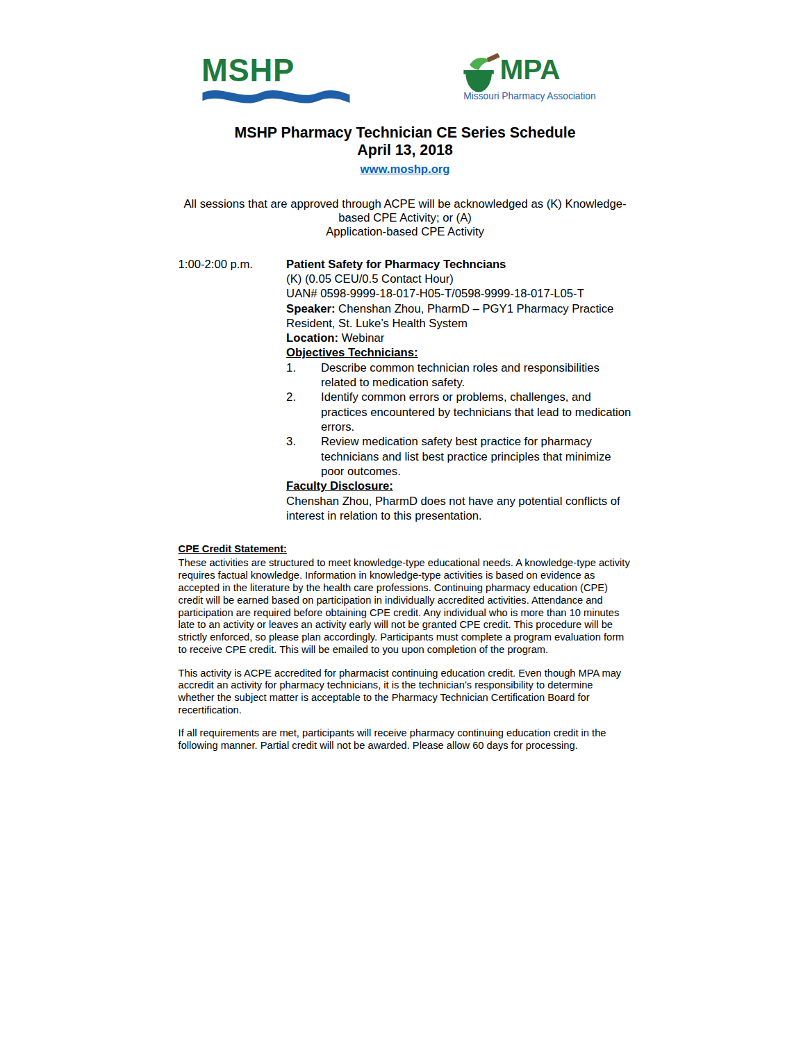MSHP
MPA Missouri Pharmacy Association
MSHP Pharmacy Technician CE Series Schedule April 13, 2018 www.moshp.org
All sessions that are approved through ACPE will be acknowledged as (K) Knowledge-based CPE Activity; or (A)
Application-based CPE Activity
1:00-2:00 p.m.
Patient Safety for Pharmacy Techncians
(K) (0.05 CEU/0.5 Contact Hour) UAN# 0598-9999-18-017-H05-T/0598-9999-18-017-L05-T
Speaker: Chenshan Zhou, PharmD – PGY1 Pharmacy Practice Resident, St. Luke’s Health System
Location: Webinar
Objectives Technicians:
Describe common technician roles and responsibilities related to medication safety.
Identify common errors or problems, challenges, and practices encountered by technicians that lead to medication errors.
Review medication safety best practice for pharmacy technicians and list best practice principles that minimize poor outcomes.
Faculty Disclosure:
Chenshan Zhou, PharmD does not have any potential conflicts of interest in relation to this presentation.
CPE Credit Statement:
These activities are structured to meet knowledge-type educational needs. A knowledge-type activity requires factual knowledge. Information in knowledge-type activities is based on evidence as accepted in the literature by the health care professions. Continuing pharmacy education (CPE) credit will be earned based on participation in individually accredited activities. Attendance and participation are required before obtaining CPE credit. Any individual who is more than 10 minutes late to an activity or leaves an activity early will not be granted CPE credit. This procedure will be strictly enforced, so please plan accordingly. Participants must complete a program evaluation form to receive CPE credit. This will be emailed to you upon completion of the program.
This activity is ACPE accredited for pharmacist continuing education credit. Even though MPA may accredit an activity for pharmacy technicians, it is the technician’s responsibility to determine whether the subject matter is acceptable to the Pharmacy Technician Certification Board for recertification.
If all requirements are met, participants will receive pharmacy continuing education credit in the following manner. Partial credit will not be awarded. Please allow 60 days for processing.